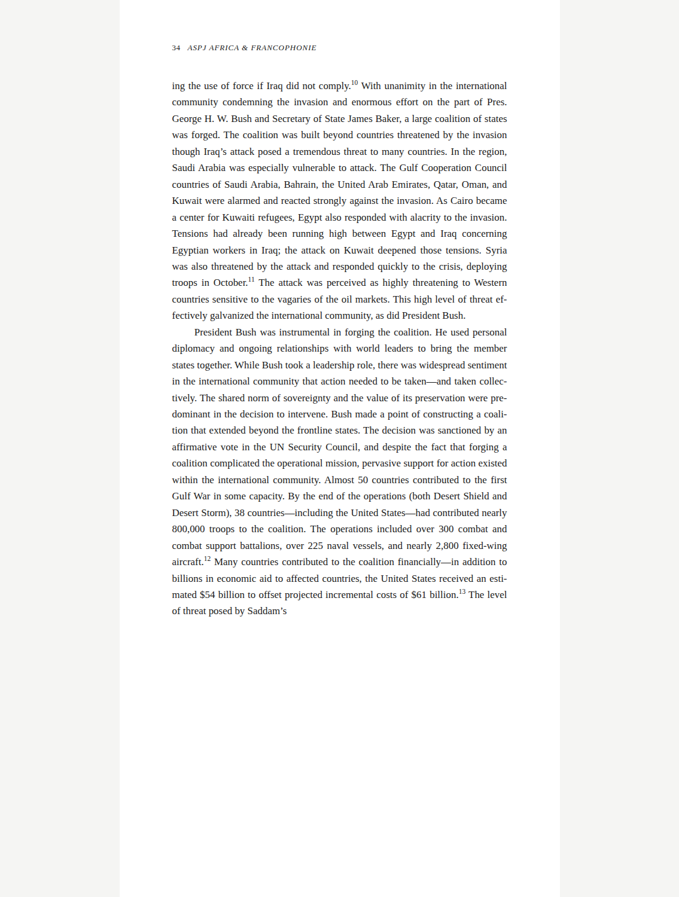34 ASPJ Africa & Francophonie
ing the use of force if Iraq did not comply.10 With unanimity in the international community condemning the invasion and enormous effort on the part of Pres. George H. W. Bush and Secretary of State James Baker, a large coalition of states was forged. The coalition was built beyond countries threatened by the invasion though Iraq’s attack posed a tremendous threat to many countries. In the region, Saudi Arabia was especially vulnerable to attack. The Gulf Cooperation Council countries of Saudi Arabia, Bahrain, the United Arab Emirates, Qatar, Oman, and Kuwait were alarmed and reacted strongly against the invasion. As Cairo became a center for Kuwaiti refugees, Egypt also responded with alacrity to the invasion. Tensions had already been running high between Egypt and Iraq concerning Egyptian workers in Iraq; the attack on Kuwait deepened those tensions. Syria was also threatened by the attack and responded quickly to the crisis, deploying troops in October.11 The attack was perceived as highly threatening to Western countries sensitive to the vagaries of the oil markets. This high level of threat effectively galvanized the international community, as did President Bush.
President Bush was instrumental in forging the coalition. He used personal diplomacy and ongoing relationships with world leaders to bring the member states together. While Bush took a leadership role, there was widespread sentiment in the international community that action needed to be taken—and taken collectively. The shared norm of sovereignty and the value of its preservation were predominant in the decision to intervene. Bush made a point of constructing a coalition that extended beyond the frontline states. The decision was sanctioned by an affirmative vote in the UN Security Council, and despite the fact that forging a coalition complicated the operational mission, pervasive support for action existed within the international community. Almost 50 countries contributed to the first Gulf War in some capacity. By the end of the operations (both Desert Shield and Desert Storm), 38 countries—including the United States—had contributed nearly 800,000 troops to the coalition. The operations included over 300 combat and combat support battalions, over 225 naval vessels, and nearly 2,800 fixed-wing aircraft.12 Many countries contributed to the coalition financially—in addition to billions in economic aid to affected countries, the United States received an estimated $54 billion to offset projected incremental costs of $61 billion.13 The level of threat posed by Saddam’s